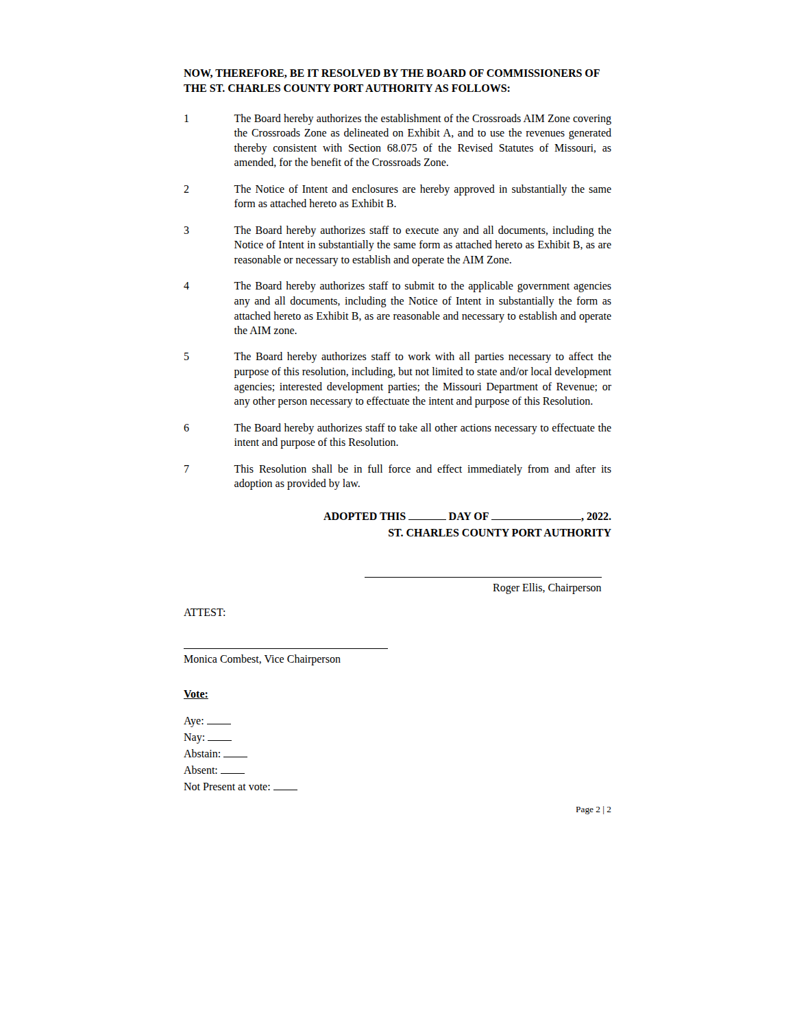NOW, THEREFORE, BE IT RESOLVED BY THE BOARD OF COMMISSIONERS OF THE ST. CHARLES COUNTY PORT AUTHORITY AS FOLLOWS:
1 The Board hereby authorizes the establishment of the Crossroads AIM Zone covering the Crossroads Zone as delineated on Exhibit A, and to use the revenues generated thereby consistent with Section 68.075 of the Revised Statutes of Missouri, as amended, for the benefit of the Crossroads Zone.
2 The Notice of Intent and enclosures are hereby approved in substantially the same form as attached hereto as Exhibit B.
3 The Board hereby authorizes staff to execute any and all documents, including the Notice of Intent in substantially the same form as attached hereto as Exhibit B, as are reasonable or necessary to establish and operate the AIM Zone.
4 The Board hereby authorizes staff to submit to the applicable government agencies any and all documents, including the Notice of Intent in substantially the form as attached hereto as Exhibit B, as are reasonable and necessary to establish and operate the AIM zone.
5 The Board hereby authorizes staff to work with all parties necessary to affect the purpose of this resolution, including, but not limited to state and/or local development agencies; interested development parties; the Missouri Department of Revenue; or any other person necessary to effectuate the intent and purpose of this Resolution.
6 The Board hereby authorizes staff to take all other actions necessary to effectuate the intent and purpose of this Resolution.
7 This Resolution shall be in full force and effect immediately from and after its adoption as provided by law.
ADOPTED THIS DAY OF , 2022.
ST. CHARLES COUNTY PORT AUTHORITY
Roger Ellis, Chairperson
ATTEST:
Monica Combest, Vice Chairperson
Vote:
Aye:
Nay:
Abstain:
Absent:
Not Present at vote:
Page 2 | 2